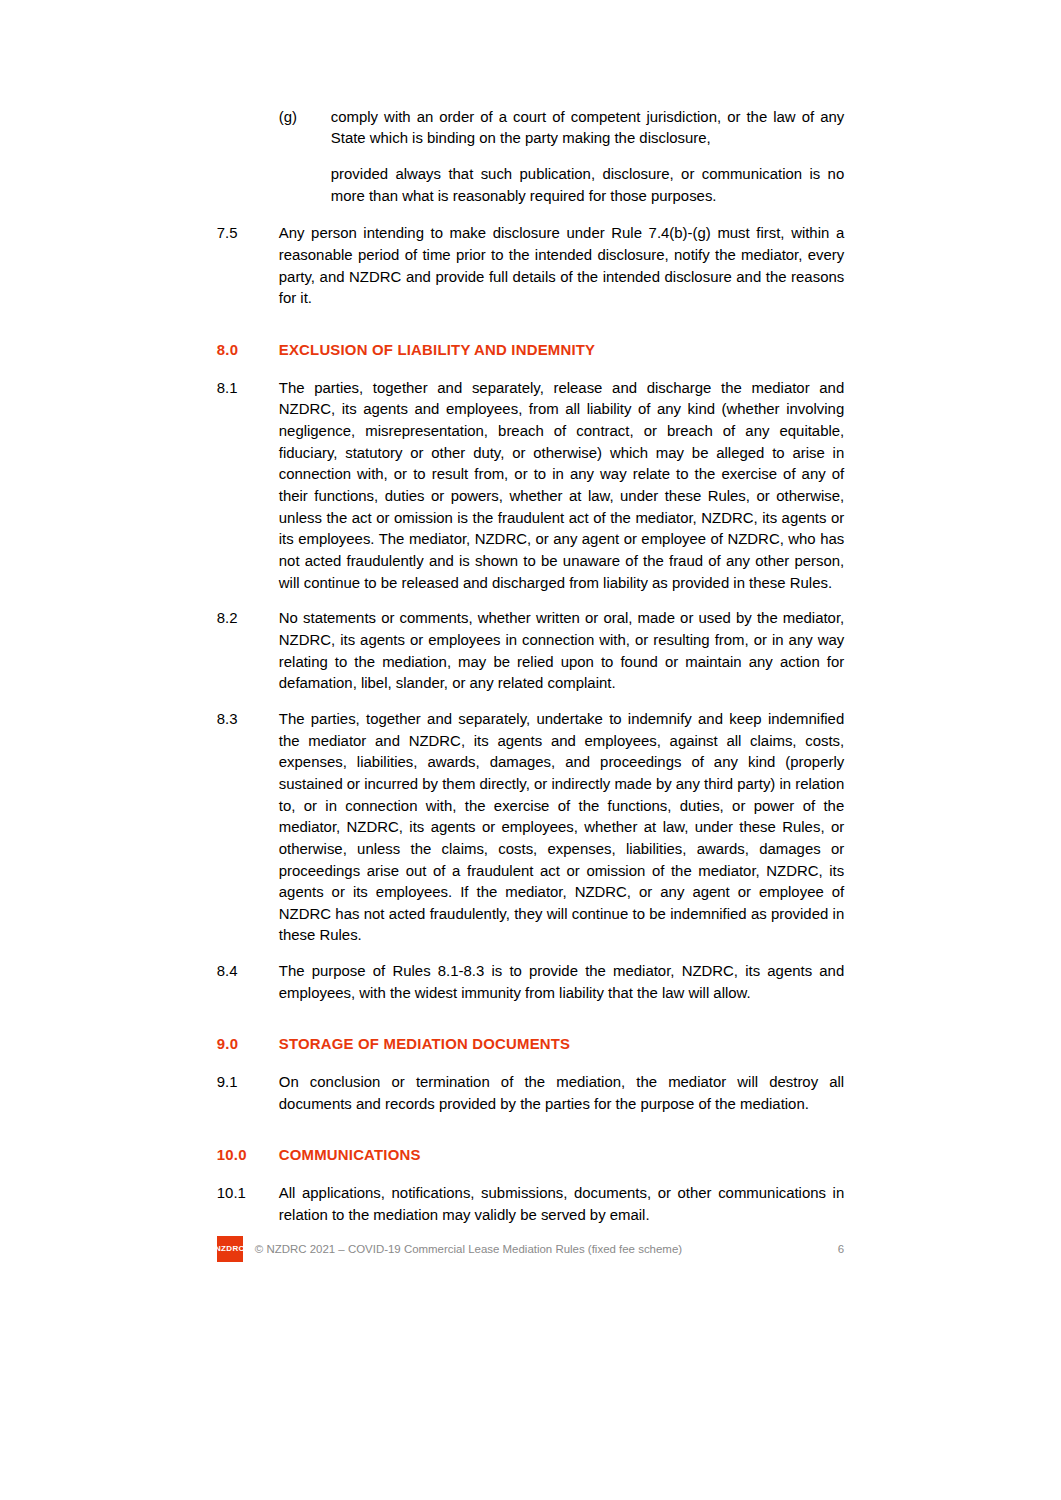(g)
comply with an order of a court of competent jurisdiction, or the law of any State which is binding on the party making the disclosure,
provided always that such publication, disclosure, or communication is no more than what is reasonably required for those purposes.
7.5
Any person intending to make disclosure under Rule 7.4(b)-(g) must first, within a reasonable period of time prior to the intended disclosure, notify the mediator, every party, and NZDRC and provide full details of the intended disclosure and the reasons for it.
8.0
EXCLUSION OF LIABILITY AND INDEMNITY
8.1
The parties, together and separately, release and discharge the mediator and NZDRC, its agents and employees, from all liability of any kind (whether involving negligence, misrepresentation, breach of contract, or breach of any equitable, fiduciary, statutory or other duty, or otherwise) which may be alleged to arise in connection with, or to result from, or to in any way relate to the exercise of any of their functions, duties or powers, whether at law, under these Rules, or otherwise, unless the act or omission is the fraudulent act of the mediator, NZDRC, its agents or its employees. The mediator, NZDRC, or any agent or employee of NZDRC, who has not acted fraudulently and is shown to be unaware of the fraud of any other person, will continue to be released and discharged from liability as provided in these Rules.
8.2
No statements or comments, whether written or oral, made or used by the mediator, NZDRC, its agents or employees in connection with, or resulting from, or in any way relating to the mediation, may be relied upon to found or maintain any action for defamation, libel, slander, or any related complaint.
8.3
The parties, together and separately, undertake to indemnify and keep indemnified the mediator and NZDRC, its agents and employees, against all claims, costs, expenses, liabilities, awards, damages, and proceedings of any kind (properly sustained or incurred by them directly, or indirectly made by any third party) in relation to, or in connection with, the exercise of the functions, duties, or power of the mediator, NZDRC, its agents or employees, whether at law, under these Rules, or otherwise, unless the claims, costs, expenses, liabilities, awards, damages or proceedings arise out of a fraudulent act or omission of the mediator, NZDRC, its agents or its employees. If the mediator, NZDRC, or any agent or employee of NZDRC has not acted fraudulently, they will continue to be indemnified as provided in these Rules.
8.4
The purpose of Rules 8.1-8.3 is to provide the mediator, NZDRC, its agents and employees, with the widest immunity from liability that the law will allow.
9.0
STORAGE OF MEDIATION DOCUMENTS
9.1
On conclusion or termination of the mediation, the mediator will destroy all documents and records provided by the parties for the purpose of the mediation.
10.0
COMMUNICATIONS
10.1
All applications, notifications, submissions, documents, or other communications in relation to the mediation may validly be served by email.
NZDRC
© NZDRC 2021 – COVID-19 Commercial Lease Mediation Rules (fixed fee scheme)
6